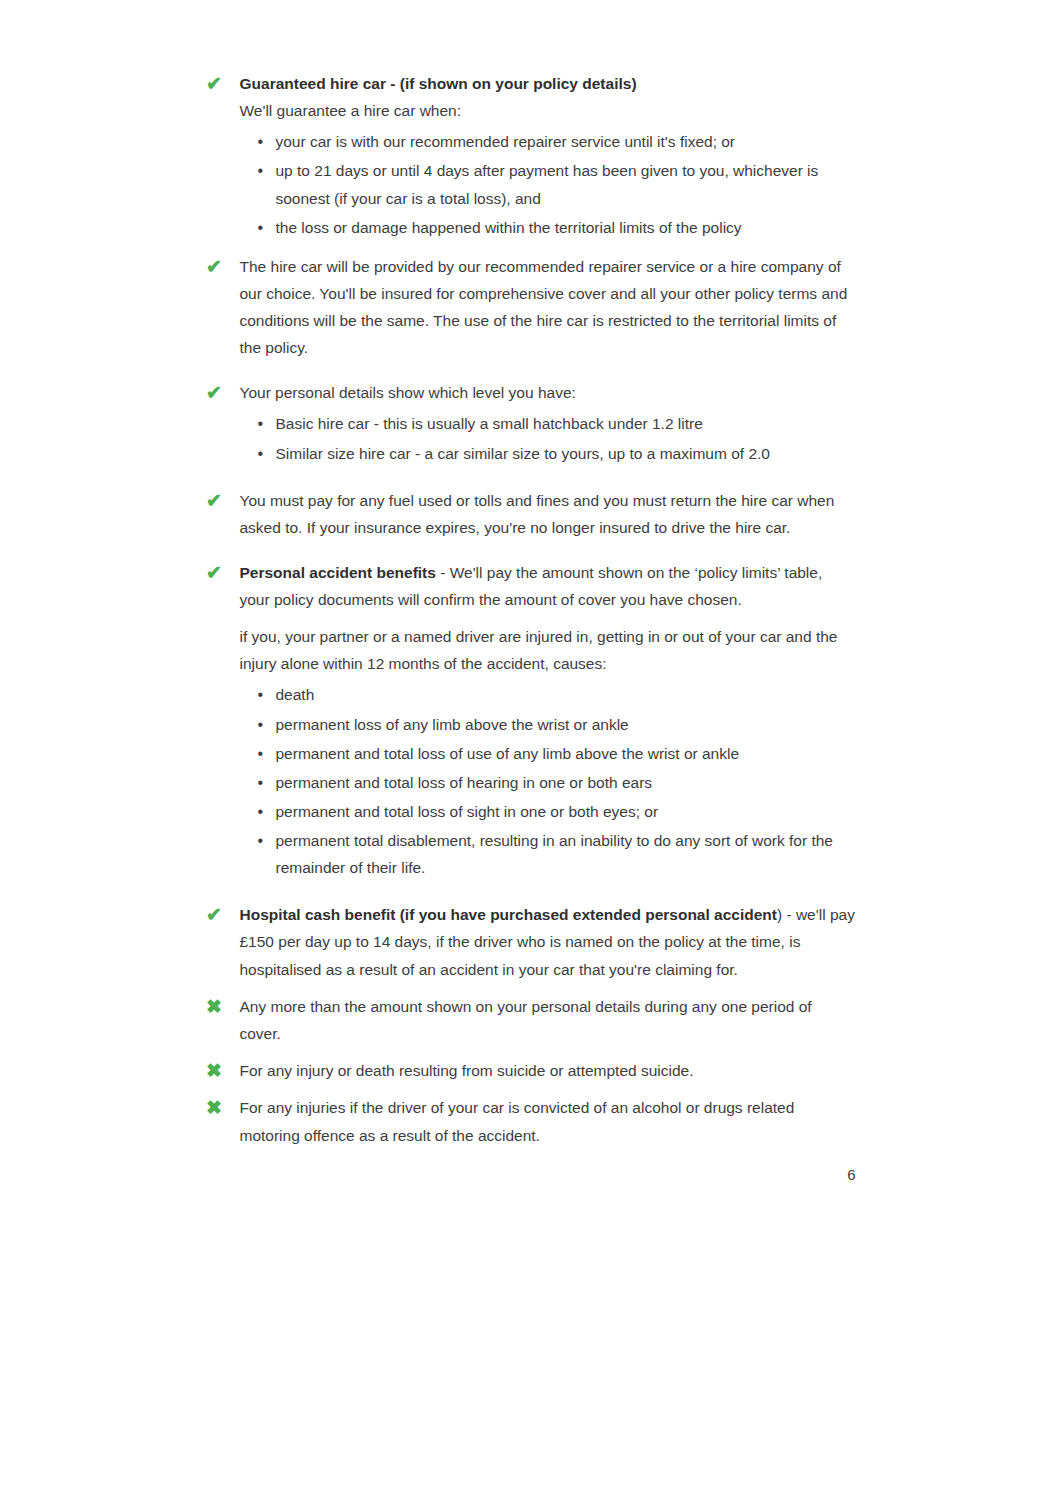✔
Guaranteed hire car - (if shown on your policy details)
We'll guarantee a hire car when:
your car is with our recommended repairer service until it's fixed; or
up to 21 days or until 4 days after payment has been given to you, whichever is soonest (if your car is a total loss), and
the loss or damage happened within the territorial limits of the policy
✔
The hire car will be provided by our recommended repairer service or a hire company of our choice. You'll be insured for comprehensive cover and all your other policy terms and conditions will be the same. The use of the hire car is restricted to the territorial limits of the policy.
✔
Your personal details show which level you have:
Basic hire car - this is usually a small hatchback under 1.2 litre
Similar size hire car - a car similar size to yours, up to a maximum of 2.0
✔
You must pay for any fuel used or tolls and fines and you must return the hire car when asked to. If your insurance expires, you're no longer insured to drive the hire car.
✔
Personal accident benefits - We'll pay the amount shown on the ‘policy limits’ table, your policy documents will confirm the amount of cover you have chosen.
if you, your partner or a named driver are injured in, getting in or out of your car and the injury alone within 12 months of the accident, causes:
death
permanent loss of any limb above the wrist or ankle
permanent and total loss of use of any limb above the wrist or ankle
permanent and total loss of hearing in one or both ears
permanent and total loss of sight in one or both eyes; or
permanent total disablement, resulting in an inability to do any sort of work for the remainder of their life.
✔
Hospital cash benefit (if you have purchased extended personal accident) - we'll pay £150 per day up to 14 days, if the driver who is named on the policy at the time, is hospitalised as a result of an accident in your car that you're claiming for.
✖
Any more than the amount shown on your personal details during any one period of cover.
✖
For any injury or death resulting from suicide or attempted suicide.
✖
For any injuries if the driver of your car is convicted of an alcohol or drugs related motoring offence as a result of the accident.
6